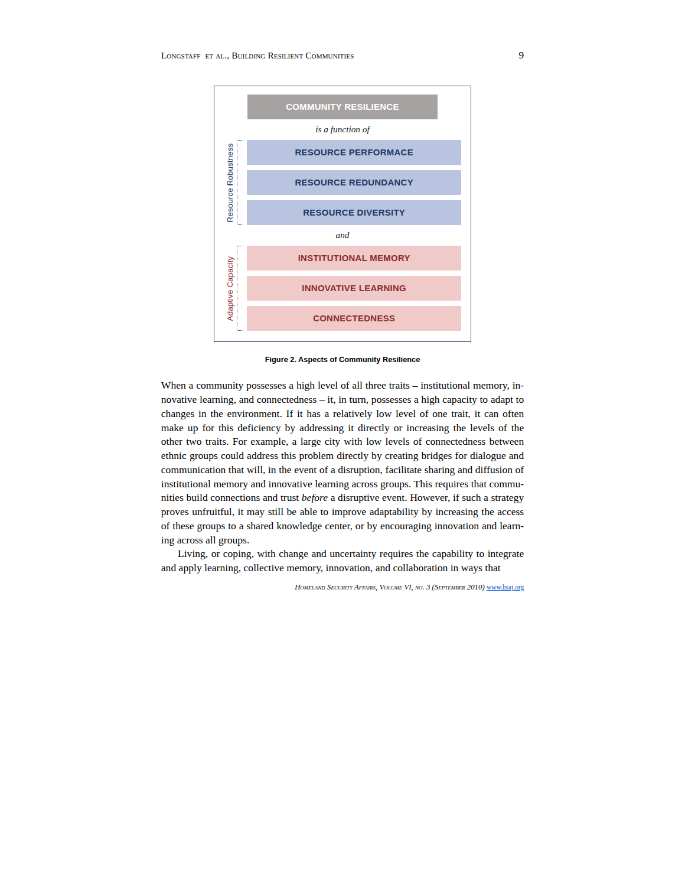Longstaff et al., Building Resilient Communities 9
COMMUNITY RESILIENCE
is a function of
Resource Robustness
RESOURCE PERFORMACE
RESOURCE REDUNDANCY
RESOURCE DIVERSITY
and
Adaptive Capacity
INSTITUTIONAL MEMORY
INNOVATIVE LEARNING
CONNECTEDNESS
Figure 2. Aspects of Community Resilience
When a community possesses a high level of all three traits – institutional memory, innovative learning, and connectedness – it, in turn, possesses a high capacity to adapt to changes in the environment. If it has a relatively low level of one trait, it can often make up for this deficiency by addressing it directly or increasing the levels of the other two traits. For example, a large city with low levels of connectedness between ethnic groups could address this problem directly by creating bridges for dialogue and communication that will, in the event of a disruption, facilitate sharing and diffusion of institutional memory and innovative learning across groups. This requires that communities build connections and trust before a disruptive event. However, if such a strategy proves unfruitful, it may still be able to improve adaptability by increasing the access of these groups to a shared knowledge center, or by encouraging innovation and learning across all groups.
Living, or coping, with change and uncertainty requires the capability to integrate and apply learning, collective memory, innovation, and collaboration in ways that
Homeland Security Affairs, Volume VI, no. 3 (September 2010) www.hsaj.org